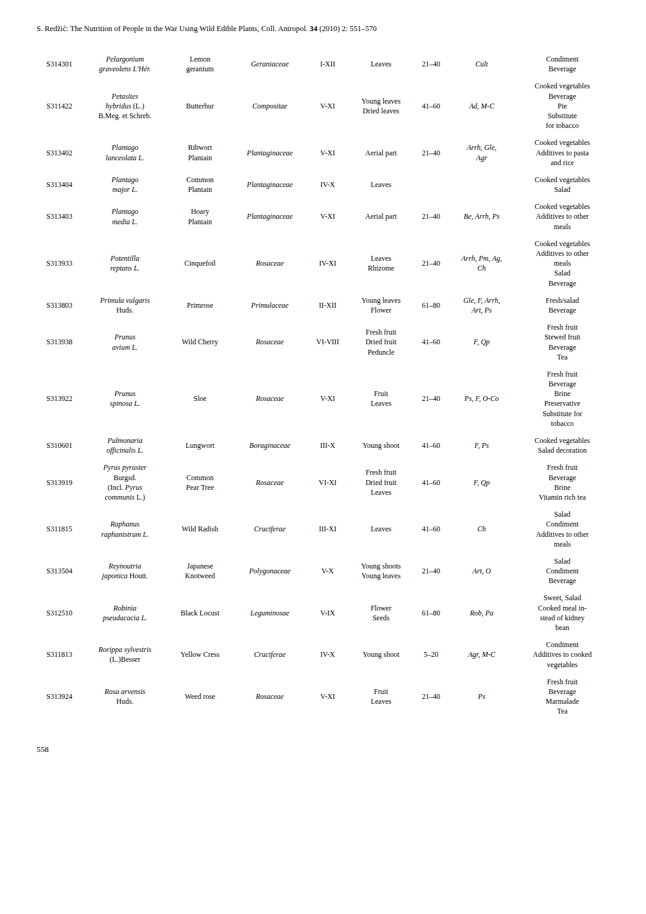S. Redžić: The Nutrition of People in the War Using Wild Edible Plants, Coll. Antropol. 34 (2010) 2: 551–570
| S314301 | Pelargonium graveolens L'Hér. | Lemon geranium | Geraniaceae | I-XII | Leaves | 21–40 | Cult | Condiment Beverage |
| S311422 | Petasites hybridus (L.) B.Meg. et Schreb. | Butterbur | Compositae | V-XI | Young leaves Dried leaves | 41–60 | Ad, M-C | Cooked vegetables Beverage Pie Substitute for tobacco |
| S313402 | Plantago lanceolata L. | Ribwort Plantain | Plantaginaceae | V-XI | Aerial part | 21–40 | Arrh, Gle, Agr | Cooked vegetables Additives to pasta and rice |
| S313404 | Plantago major L. | Common Plantain | Plantaginaceae | IV-X | Leaves | | | Cooked vegetables Salad |
| S313403 | Plantago media L. | Hoary Plantain | Plantaginaceae | V-XI | Aerial part | 21–40 | Be, Arrh, Ps | Cooked vegetables Additives to other meals |
| S313933 | Potentilla reptans L. | Cinquefoil | Rosaceae | IV-XI | Leaves Rhizome | 21–40 | Arrh, Pm, Ag, Ch | Cooked vegetables Additives to other meals Salad Beverage |
| S313803 | Primula vulgaris Huds. | Primrose | Primulaceae | II-XII | Young leaves Flower | 61–80 | Gle, F, Arrh, Art, Ps | Fresh/salad Beverage |
| S313938 | Prunus avium L. | Wild Cherry | Rosaceae | VI-VIII | Fresh fruit Dried fruit Peduncle | 41–60 | F, Qp | Fresh fruit Stewed fruit Beverage Tea |
| S313922 | Prunus spinosa L. | Sloe | Rosaceae | V-XI | Fruit Leaves | 21–40 | Ps, F, O-Co | Fresh fruit Beverage Brine Preservative Substitute for tobacco |
| S310601 | Pulmonaria officinalis L. | Lungwort | Boraginaceae | III-X | Young shoot | 41–60 | F, Ps | Cooked vegetables Salad decoration |
| S313919 | Pyrus pyraster Burgsd. (Incl. Pyrus communis L.) | Common Pear Tree | Rosaceae | VI-XI | Fresh fruit Dried fruit Leaves | 41–60 | F, Qp | Fresh fruit Beverage Brine Vitamin rich tea |
| S311815 | Raphanus raphanistrum L. | Wild Radish | Cruciferae | III-XI | Leaves | 41–60 | Ch | Salad Condiment Additives to other meals |
| S313504 | Reynoutria japonica Houtt. | Japanese Knotweed | Polygonaceae | V-X | Young shoots Young leaves | 21–40 | Art, O | Salad Condiment Beverage |
| S312510 | Robinia pseudacacia L. | Black Locust | Leguminosae | V-IX | Flower Seeds | 61–80 | Rob, Pa | Sweet, Salad Cooked meal in- stead of kidney bean |
| S311813 | Rorippa sylvestris (L.)Besser | Yellow Cress | Cruciferae | IV-X | Young shoot | 5–20 | Agr, M-C | Condiment Additives to cooked vegetables |
| S313924 | Rosa arvensis Huds. | Weed rose | Rosaceae | V-XI | Fruit Leaves | 21–40 | Ps | Fresh fruit Beverage Marmalade Tea |
558